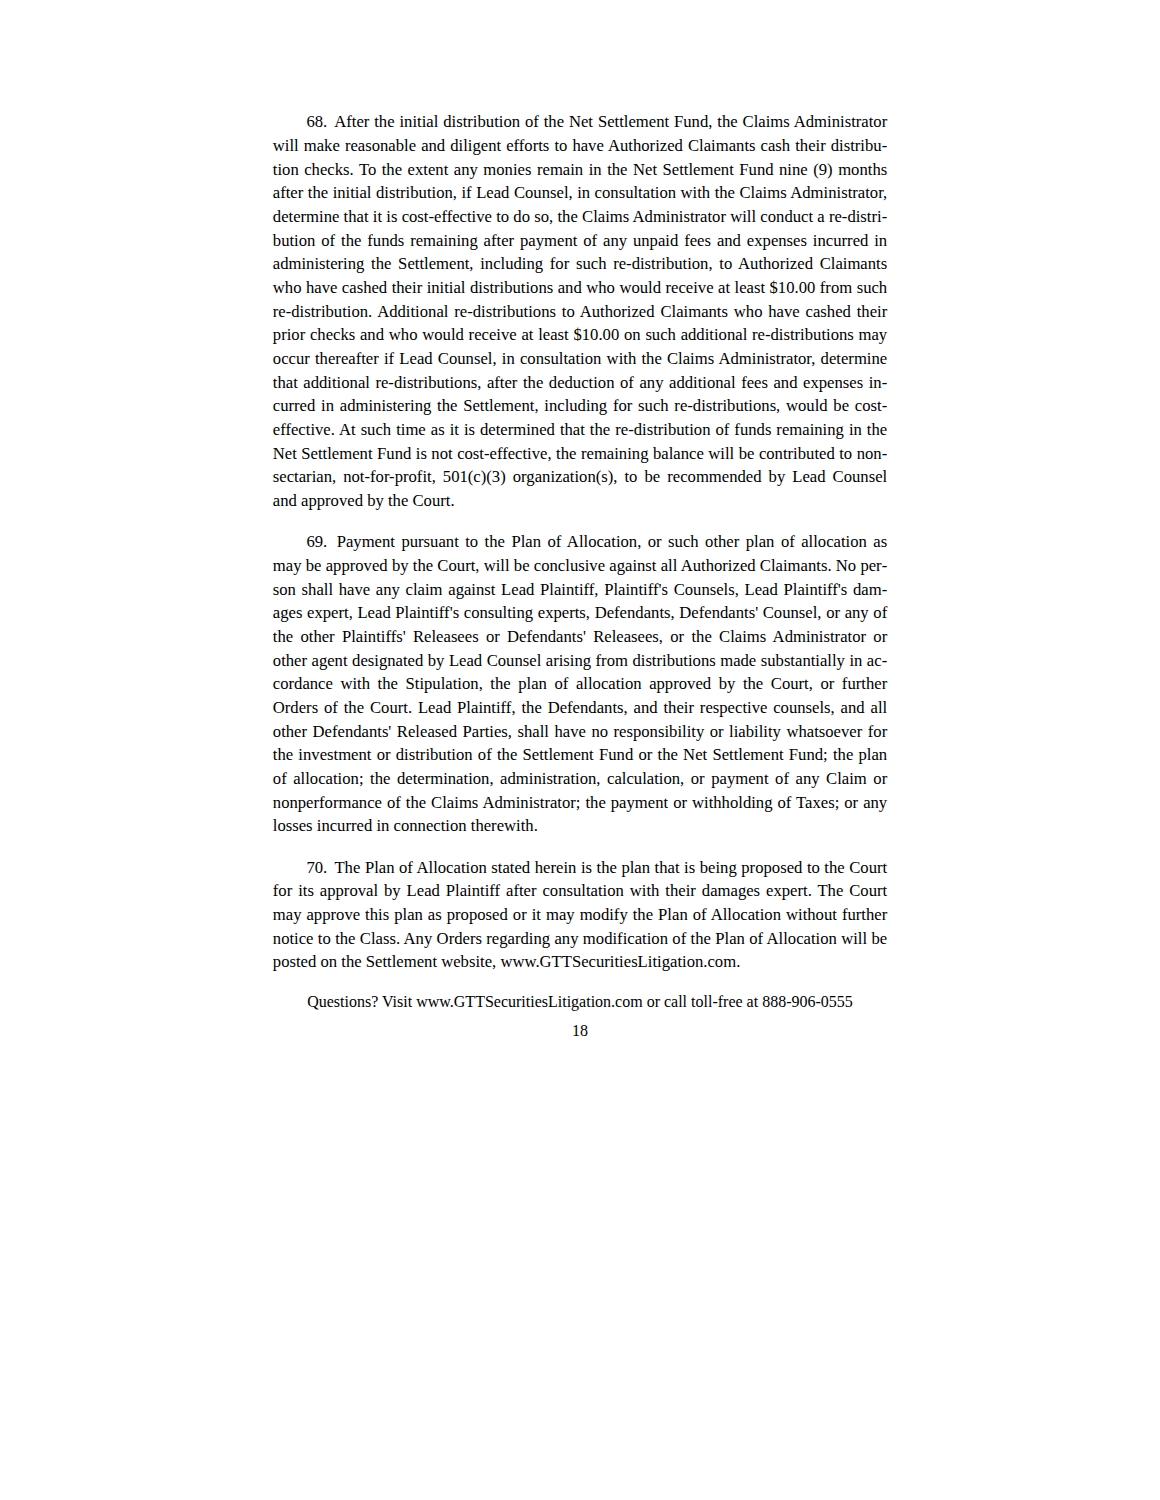68. After the initial distribution of the Net Settlement Fund, the Claims Administrator will make reasonable and diligent efforts to have Authorized Claimants cash their distribution checks. To the extent any monies remain in the Net Settlement Fund nine (9) months after the initial distribution, if Lead Counsel, in consultation with the Claims Administrator, determine that it is cost-effective to do so, the Claims Administrator will conduct a re-distribution of the funds remaining after payment of any unpaid fees and expenses incurred in administering the Settlement, including for such re-distribution, to Authorized Claimants who have cashed their initial distributions and who would receive at least $10.00 from such re-distribution. Additional re-distributions to Authorized Claimants who have cashed their prior checks and who would receive at least $10.00 on such additional re-distributions may occur thereafter if Lead Counsel, in consultation with the Claims Administrator, determine that additional re-distributions, after the deduction of any additional fees and expenses incurred in administering the Settlement, including for such re-distributions, would be cost-effective. At such time as it is determined that the re-distribution of funds remaining in the Net Settlement Fund is not cost-effective, the remaining balance will be contributed to non-sectarian, not-for-profit, 501(c)(3) organization(s), to be recommended by Lead Counsel and approved by the Court.
69. Payment pursuant to the Plan of Allocation, or such other plan of allocation as may be approved by the Court, will be conclusive against all Authorized Claimants. No person shall have any claim against Lead Plaintiff, Plaintiff's Counsels, Lead Plaintiff's damages expert, Lead Plaintiff's consulting experts, Defendants, Defendants' Counsel, or any of the other Plaintiffs' Releasees or Defendants' Releasees, or the Claims Administrator or other agent designated by Lead Counsel arising from distributions made substantially in accordance with the Stipulation, the plan of allocation approved by the Court, or further Orders of the Court. Lead Plaintiff, the Defendants, and their respective counsels, and all other Defendants' Released Parties, shall have no responsibility or liability whatsoever for the investment or distribution of the Settlement Fund or the Net Settlement Fund; the plan of allocation; the determination, administration, calculation, or payment of any Claim or nonperformance of the Claims Administrator; the payment or withholding of Taxes; or any losses incurred in connection therewith.
70. The Plan of Allocation stated herein is the plan that is being proposed to the Court for its approval by Lead Plaintiff after consultation with their damages expert. The Court may approve this plan as proposed or it may modify the Plan of Allocation without further notice to the Class. Any Orders regarding any modification of the Plan of Allocation will be posted on the Settlement website, www.GTTSecuritiesLitigation.com.
Questions? Visit www.GTTSecuritiesLitigation.com or call toll-free at 888-906-0555
18